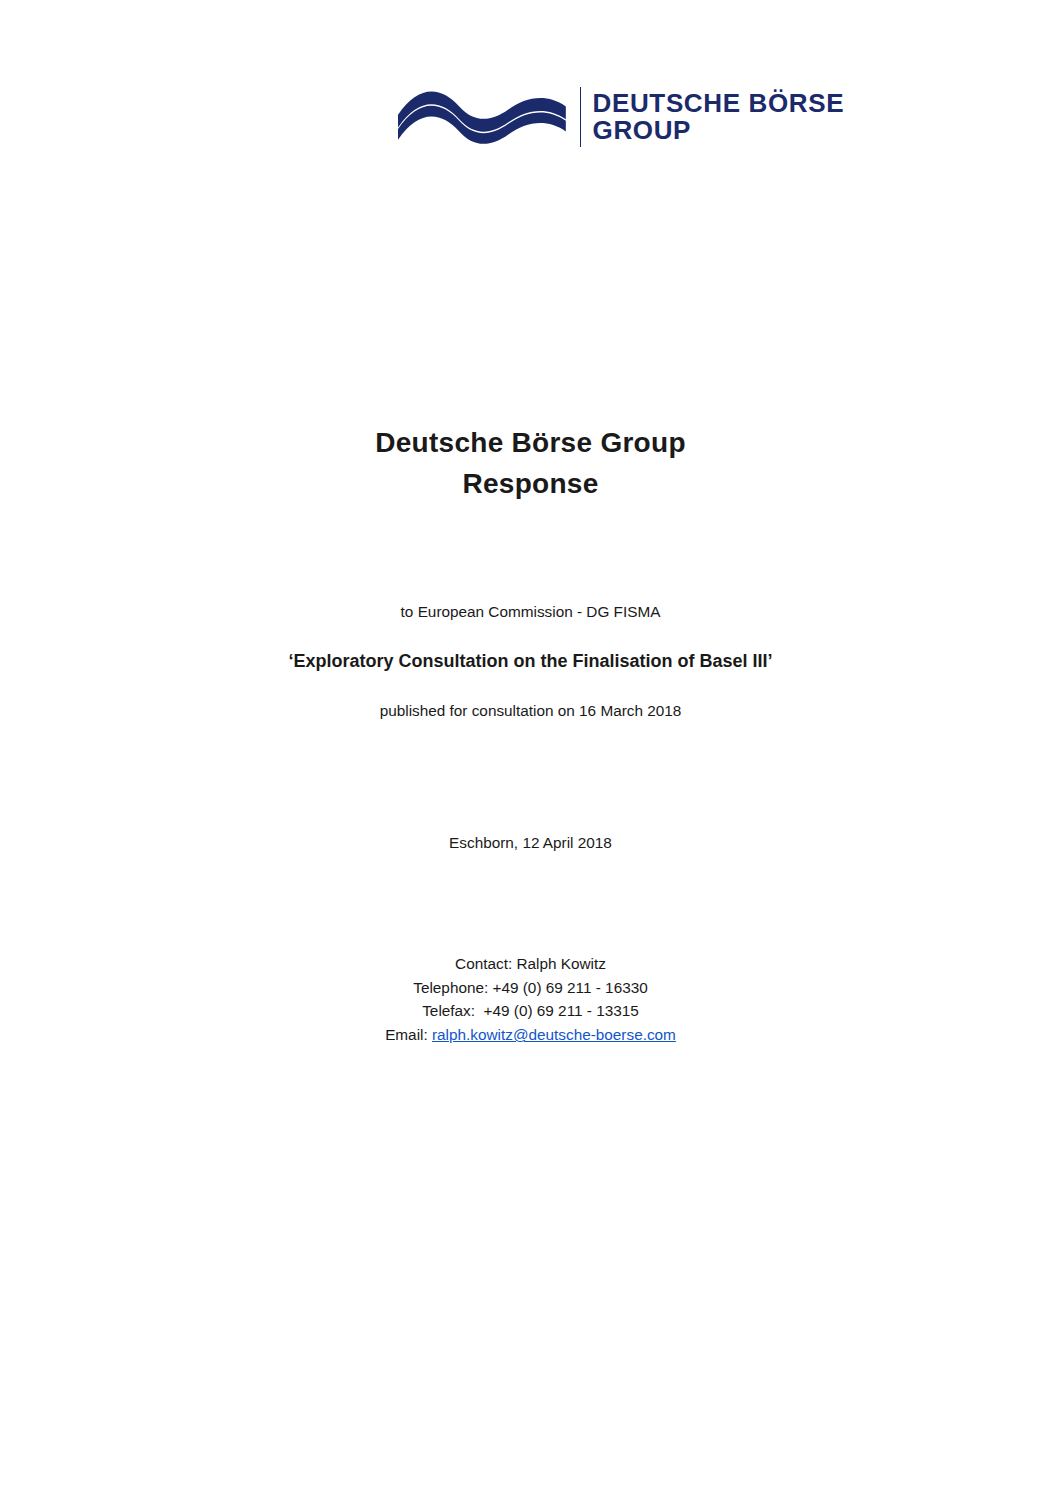DEUTSCHE BÖRSE
GROUP
Deutsche Börse Group
Response
to European Commission - DG FISMA
‘Exploratory Consultation on the Finalisation of Basel III’
published for consultation on 16 March 2018
Eschborn, 12 April 2018
Contact: Ralph Kowitz
Telephone: +49 (0) 69 211 - 16330
Telefax: +49 (0) 69 211 - 13315
Email: ralph.kowitz@deutsche-boerse.com